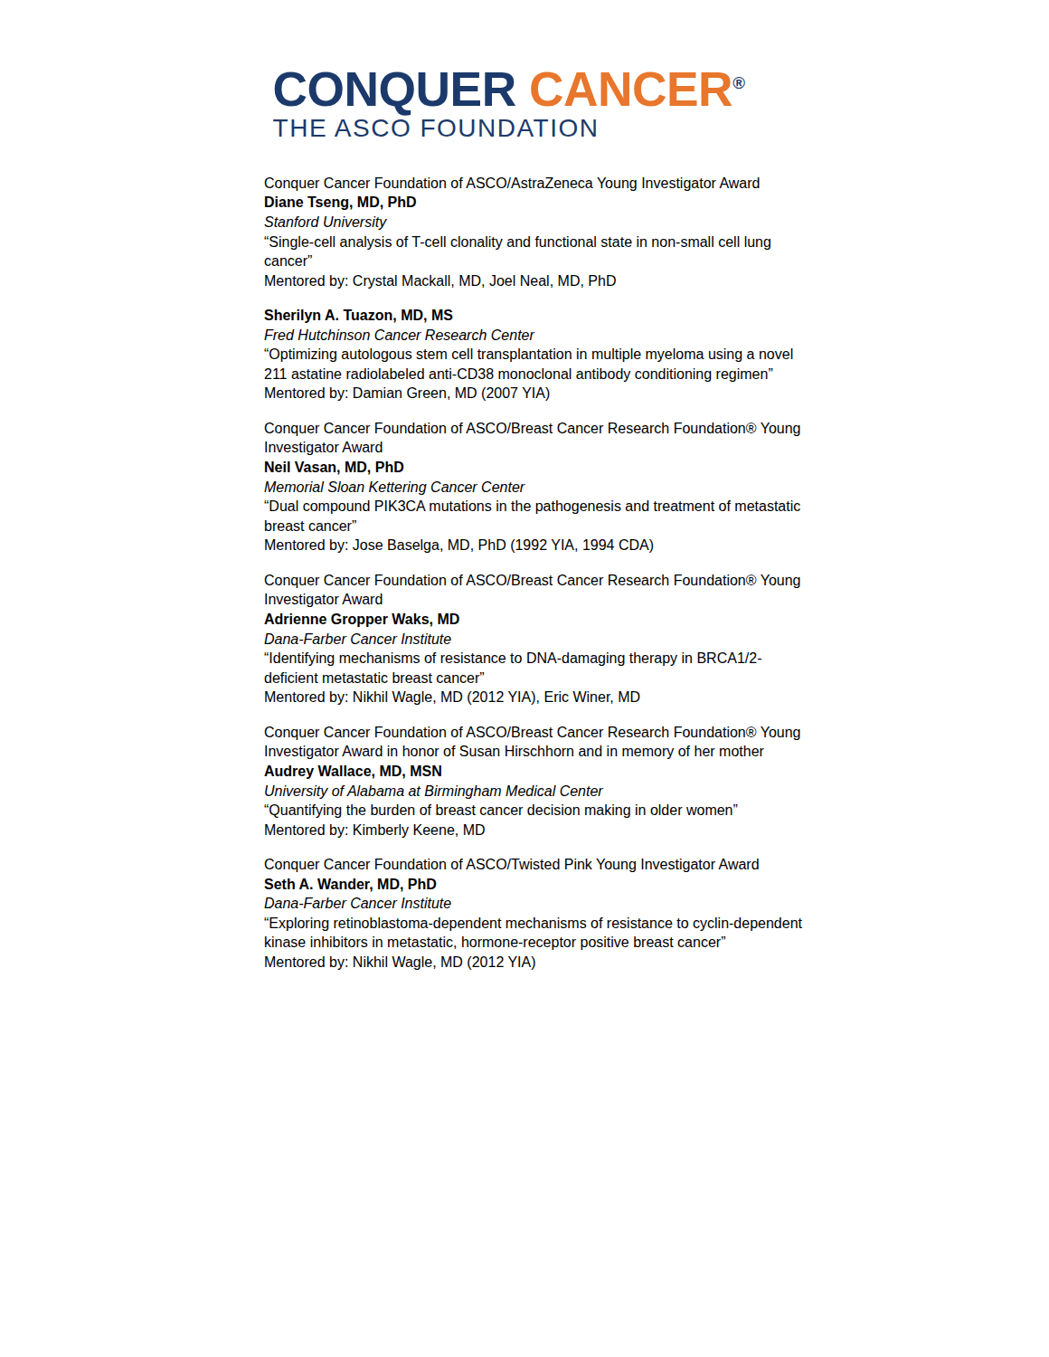CONQUER CANCER®
THE ASCO FOUNDATION
Conquer Cancer Foundation of ASCO/AstraZeneca Young Investigator Award
Diane Tseng, MD, PhD
Stanford University
“Single-cell analysis of T-cell clonality and functional state in non-small cell lung cancer”
Mentored by: Crystal Mackall, MD, Joel Neal, MD, PhD
Sherilyn A. Tuazon, MD, MS
Fred Hutchinson Cancer Research Center
“Optimizing autologous stem cell transplantation in multiple myeloma using a novel 211 astatine radiolabeled anti-CD38 monoclonal antibody conditioning regimen”
Mentored by: Damian Green, MD (2007 YIA)
Conquer Cancer Foundation of ASCO/Breast Cancer Research Foundation® Young Investigator Award
Neil Vasan, MD, PhD
Memorial Sloan Kettering Cancer Center
“Dual compound PIK3CA mutations in the pathogenesis and treatment of metastatic breast cancer”
Mentored by: Jose Baselga, MD, PhD (1992 YIA, 1994 CDA)
Conquer Cancer Foundation of ASCO/Breast Cancer Research Foundation® Young Investigator Award
Adrienne Gropper Waks, MD
Dana-Farber Cancer Institute
“Identifying mechanisms of resistance to DNA-damaging therapy in BRCA1/2-deficient metastatic breast cancer”
Mentored by: Nikhil Wagle, MD (2012 YIA), Eric Winer, MD
Conquer Cancer Foundation of ASCO/Breast Cancer Research Foundation® Young Investigator Award in honor of Susan Hirschhorn and in memory of her mother
Audrey Wallace, MD, MSN
University of Alabama at Birmingham Medical Center
“Quantifying the burden of breast cancer decision making in older women”
Mentored by: Kimberly Keene, MD
Conquer Cancer Foundation of ASCO/Twisted Pink Young Investigator Award
Seth A. Wander, MD, PhD
Dana-Farber Cancer Institute
“Exploring retinoblastoma-dependent mechanisms of resistance to cyclin-dependent kinase inhibitors in metastatic, hormone-receptor positive breast cancer”
Mentored by: Nikhil Wagle, MD (2012 YIA)